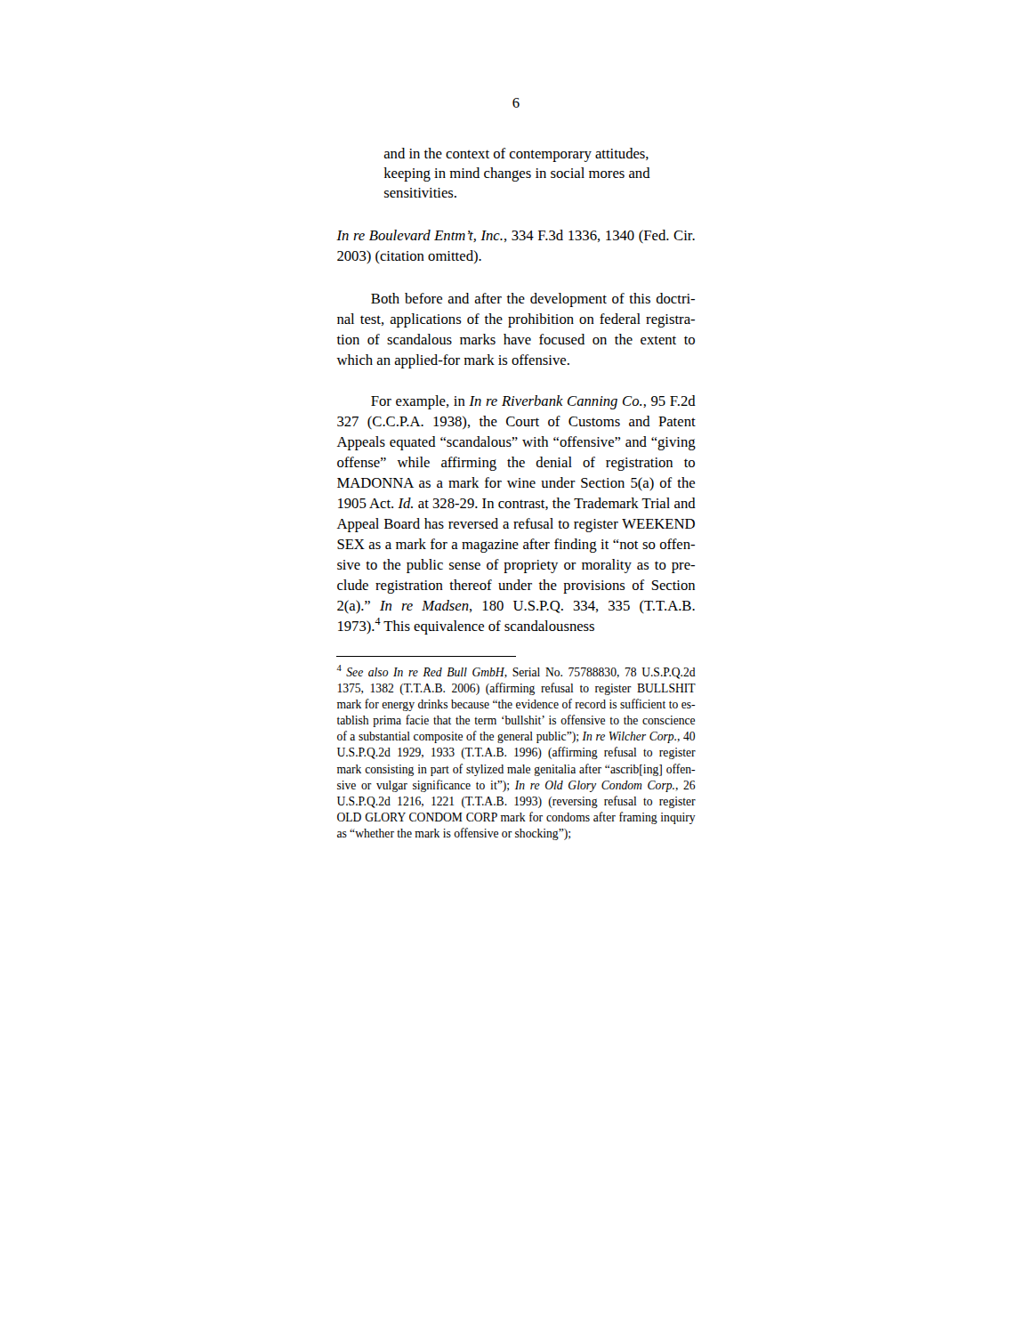6
and in the context of contemporary attitudes, keeping in mind changes in social mores and sensitivities.
In re Boulevard Entm’t, Inc., 334 F.3d 1336, 1340 (Fed. Cir. 2003) (citation omitted).
Both before and after the development of this doctrinal test, applications of the prohibition on federal registration of scandalous marks have focused on the extent to which an applied-for mark is offensive.
For example, in In re Riverbank Canning Co., 95 F.2d 327 (C.C.P.A. 1938), the Court of Customs and Patent Appeals equated “scandalous” with “offensive” and “giving offense” while affirming the denial of registration to MADONNA as a mark for wine under Section 5(a) of the 1905 Act. Id. at 328-29. In contrast, the Trademark Trial and Appeal Board has reversed a refusal to register WEEKEND SEX as a mark for a magazine after finding it “not so offensive to the public sense of propriety or morality as to preclude registration thereof under the provisions of Section 2(a).” In re Madsen, 180 U.S.P.Q. 334, 335 (T.T.A.B. 1973).4 This equivalence of scandalousness
4 See also In re Red Bull GmbH, Serial No. 75788830, 78 U.S.P.Q.2d 1375, 1382 (T.T.A.B. 2006) (affirming refusal to register BULLSHIT mark for energy drinks because “the evidence of record is sufficient to establish prima facie that the term ‘bullshit’ is offensive to the conscience of a substantial composite of the general public”); In re Wilcher Corp., 40 U.S.P.Q.2d 1929, 1933 (T.T.A.B. 1996) (affirming refusal to register mark consisting in part of stylized male genitalia after “ascrib[ing] offensive or vulgar significance to it”); In re Old Glory Condom Corp., 26 U.S.P.Q.2d 1216, 1221 (T.T.A.B. 1993) (reversing refusal to register OLD GLORY CONDOM CORP mark for condoms after framing inquiry as “whether the mark is offensive or shocking”);